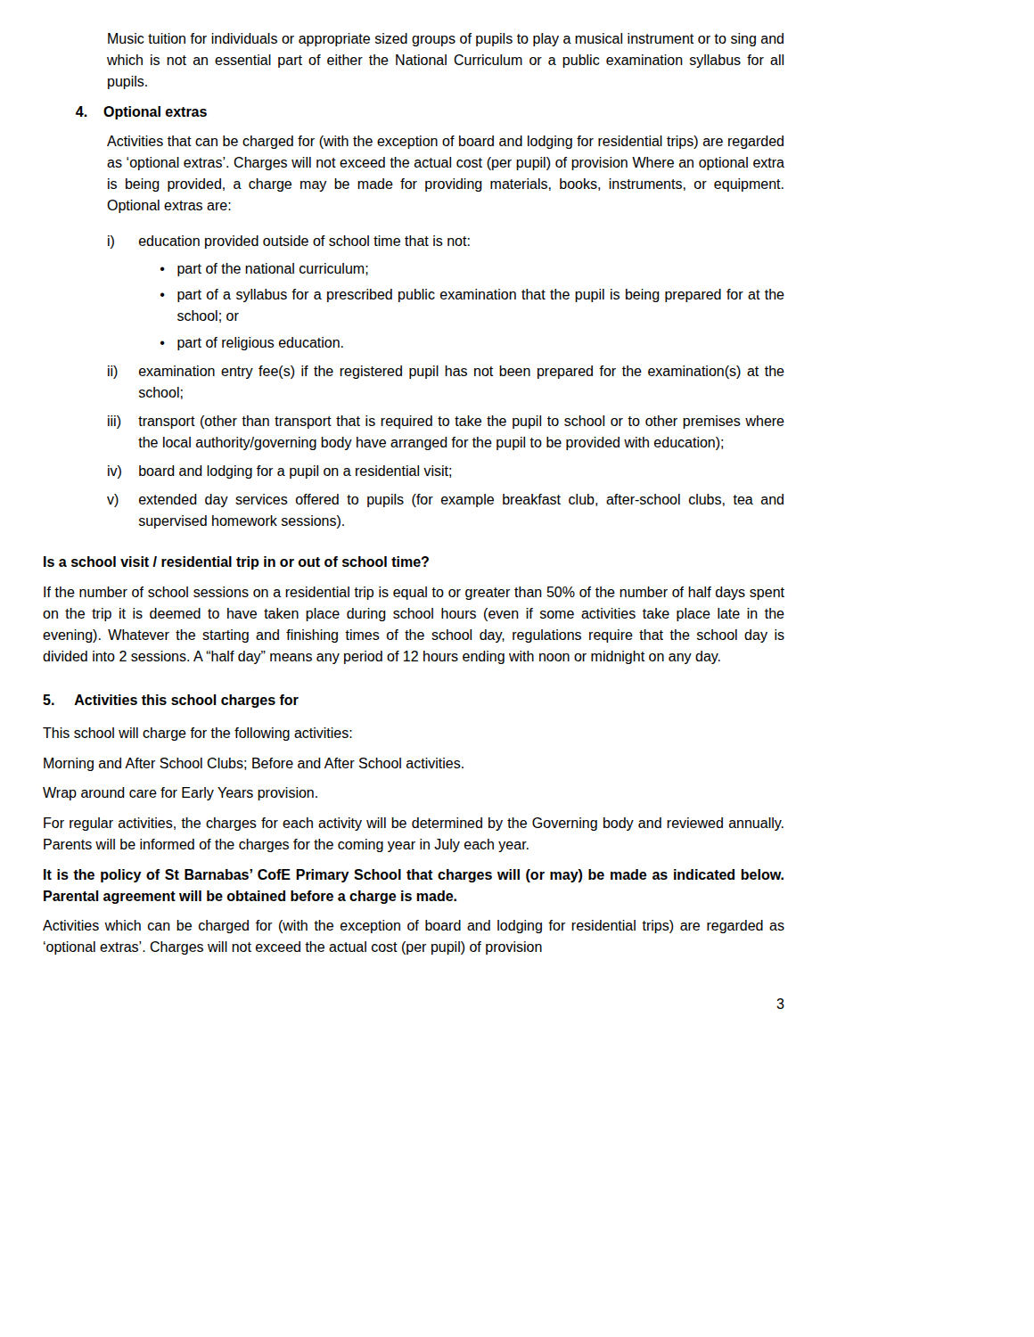Music tuition for individuals or appropriate sized groups of pupils to play a musical instrument or to sing and which is not an essential part of either the National Curriculum or a public examination syllabus for all pupils.
4. Optional extras
Activities that can be charged for (with the exception of board and lodging for residential trips) are regarded as ‘optional extras’. Charges will not exceed the actual cost (per pupil) of provision Where an optional extra is being provided, a charge may be made for providing materials, books, instruments, or equipment. Optional extras are:
i) education provided outside of school time that is not:
part of the national curriculum;
part of a syllabus for a prescribed public examination that the pupil is being prepared for at the school; or
part of religious education.
ii) examination entry fee(s) if the registered pupil has not been prepared for the examination(s) at the school;
iii) transport (other than transport that is required to take the pupil to school or to other premises where the local authority/governing body have arranged for the pupil to be provided with education);
iv) board and lodging for a pupil on a residential visit;
v) extended day services offered to pupils (for example breakfast club, after-school clubs, tea and supervised homework sessions).
Is a school visit / residential trip in or out of school time?
If the number of school sessions on a residential trip is equal to or greater than 50% of the number of half days spent on the trip it is deemed to have taken place during school hours (even if some activities take place late in the evening). Whatever the starting and finishing times of the school day, regulations require that the school day is divided into 2 sessions. A “half day” means any period of 12 hours ending with noon or midnight on any day.
5. Activities this school charges for
This school will charge for the following activities:
Morning and After School Clubs; Before and After School activities.
Wrap around care for Early Years provision.
For regular activities, the charges for each activity will be determined by the Governing body and reviewed annually. Parents will be informed of the charges for the coming year in July each year.
It is the policy of St Barnabas’ CofE Primary School that charges will (or may) be made as indicated below. Parental agreement will be obtained before a charge is made.
Activities which can be charged for (with the exception of board and lodging for residential trips) are regarded as ‘optional extras’. Charges will not exceed the actual cost (per pupil) of provision
3